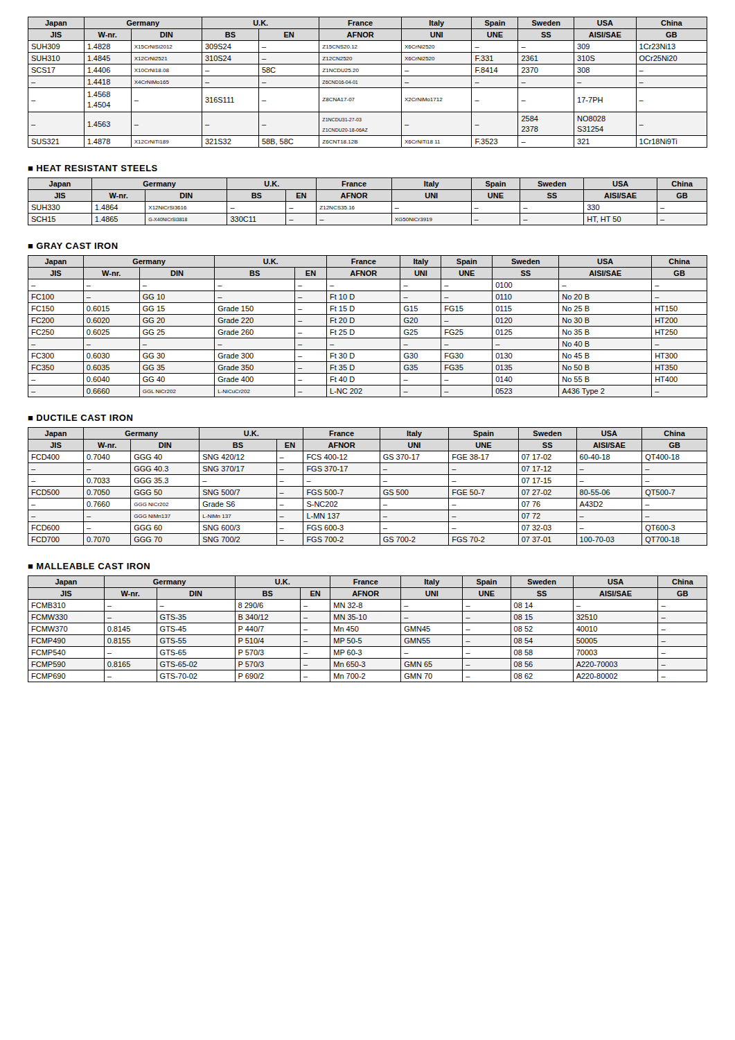| Japan | Germany | U.K. | France | Italy | Spain | Sweden | USA | China |
| --- | --- | --- | --- | --- | --- | --- | --- | --- |
| JIS | W-nr. | DIN | BS | EN | AFNOR | UNI | UNE | SS | AISI/SAE | GB |
| SUH309 | 1.4828 | X15CrNiSi2012 | 309S24 | – | Z15CNS20.12 | X6CrNi2520 | – | – | 309 | 1Cr23Ni13 |
| SUH310 | 1.4845 | X12CrNi2521 | 310S24 | – | Z12CN2520 | X6CrNi2520 | F.331 | 2361 | 310S | OCr25Ni20 |
| SCS17 | 1.4406 | X10CrNi18.08 | – | 58C | Z1NCDU25.20 | – | F.8414 | 2370 | 308 | – |
| – | 1.4418 | X4CrNiMo165 | – | – | Z6CND16-04-01 | – | – | – | – | – |
| – | 1.4568 1.4504 | – | 316S111 | – | Z8CNA17-07 | X2CrNiMo1712 | – | – | 17-7PH | – |
| – | 1.4563 | – | – | – | Z1NCDU31-27-03 Z1CNDU20-18-06AZ | – | – | 2584 2378 | NO8028 S31254 | – |
| SUS321 | 1.4878 | X12CrNiTi189 | 321S32 | 58B, 58C | Z6CNT18.12B | X6CrNiTi18 11 | F.3523 | – | 321 | 1Cr18Ni9Ti |
HEAT RESISTANT STEELS
| Japan | Germany | U.K. | France | Italy | Spain | Sweden | USA | China |
| --- | --- | --- | --- | --- | --- | --- | --- | --- |
| JIS | W-nr. | DIN | BS | EN | AFNOR | UNI | UNE | SS | AISI/SAE | GB |
| SUH330 | 1.4864 | X12NiCrSi3616 | – | – | Z12NCS35.16 | – | – | – | 330 | – |
| SCH15 | 1.4865 | G-X40NiCrSi3818 | 330C11 | – | – | XG50NiCr3919 | – | – | HT, HT 50 | – |
GRAY CAST IRON
| Japan | Germany | U.K. | France | Italy | Spain | Sweden | USA | China |
| --- | --- | --- | --- | --- | --- | --- | --- | --- |
| JIS | W-nr. | DIN | BS | EN | AFNOR | UNI | UNE | SS | AISI/SAE | GB |
| – | – | – | – | – | – | – | – | 0100 | – | – |
| FC100 | – | GG 10 | – | – | Ft 10 D | – | – | 0110 | No 20 B | – |
| FC150 | 0.6015 | GG 15 | Grade 150 | – | Ft 15 D | G15 | FG15 | 0115 | No 25 B | HT150 |
| FC200 | 0.6020 | GG 20 | Grade 220 | – | Ft 20 D | G20 | – | 0120 | No 30 B | HT200 |
| FC250 | 0.6025 | GG 25 | Grade 260 | – | Ft 25 D | G25 | FG25 | 0125 | No 35 B | HT250 |
| – | – | – | – | – | – | – | – | – | No 40 B | – |
| FC300 | 0.6030 | GG 30 | Grade 300 | – | Ft 30 D | G30 | FG30 | 0130 | No 45 B | HT300 |
| FC350 | 0.6035 | GG 35 | Grade 350 | – | Ft 35 D | G35 | FG35 | 0135 | No 50 B | HT350 |
| – | 0.6040 | GG 40 | Grade 400 | – | Ft 40 D | – | – | 0140 | No 55 B | HT400 |
| – | 0.6660 | GGL NiCr202 | L-NiCuCr202 | – | L-NC 202 | – | – | 0523 | A436 Type 2 | – |
DUCTILE CAST IRON
| Japan | Germany | U.K. | France | Italy | Spain | Sweden | USA | China |
| --- | --- | --- | --- | --- | --- | --- | --- | --- |
| JIS | W-nr. | DIN | BS | EN | AFNOR | UNI | UNE | SS | AISI/SAE | GB |
| FCD400 | 0.7040 | GGG 40 | SNG 420/12 | – | FCS 400-12 | GS 370-17 | FGE 38-17 | 07 17-02 | 60-40-18 | QT400-18 |
| – | – | GGG 40.3 | SNG 370/17 | – | FGS 370-17 | – | – | 07 17-12 | – | – |
| – | 0.7033 | GGG 35.3 | – | – | – | – | – | 07 17-15 | – | – |
| FCD500 | 0.7050 | GGG 50 | SNG 500/7 | – | FGS 500-7 | GS 500 | FGE 50-7 | 07 27-02 | 80-55-06 | QT500-7 |
| – | 0.7660 | GGG NiCr202 | Grade S6 | – | S-NC202 | – | – | 07 76 | A43D2 | – |
| – | – | GGG NiMn137 | L-NiMn 137 | – | L-MN 137 | – | – | 07 72 | – | – |
| FCD600 | – | GGG 60 | SNG 600/3 | – | FGS 600-3 | – | – | 07 32-03 | – | QT600-3 |
| FCD700 | 0.7070 | GGG 70 | SNG 700/2 | – | FGS 700-2 | GS 700-2 | FGS 70-2 | 07 37-01 | 100-70-03 | QT700-18 |
MALLEABLE CAST IRON
| Japan | Germany | U.K. | France | Italy | Spain | Sweden | USA | China |
| --- | --- | --- | --- | --- | --- | --- | --- | --- |
| JIS | W-nr. | DIN | BS | EN | AFNOR | UNI | UNE | SS | AISI/SAE | GB |
| FCMB310 | – | – | 8 290/6 | – | MN 32-8 | – | – | 08 14 | – | – |
| FCMW330 | – | GTS-35 | B 340/12 | – | MN 35-10 | – | – | 08 15 | 32510 | – |
| FCMW370 | 0.8145 | GTS-45 | P 440/7 | – | Mn 450 | GMN45 | – | 08 52 | 40010 | – |
| FCMP490 | 0.8155 | GTS-55 | P 510/4 | – | MP 50-5 | GMN55 | – | 08 54 | 50005 | – |
| FCMP540 | – | GTS-65 | P 570/3 | – | MP 60-3 | – | – | 08 58 | 70003 | – |
| FCMP590 | 0.8165 | GTS-65-02 | P 570/3 | – | Mn 650-3 | GMN 65 | – | 08 56 | A220-70003 | – |
| FCMP690 | – | GTS-70-02 | P 690/2 | – | Mn 700-2 | GMN 70 | – | 08 62 | A220-80002 | – |